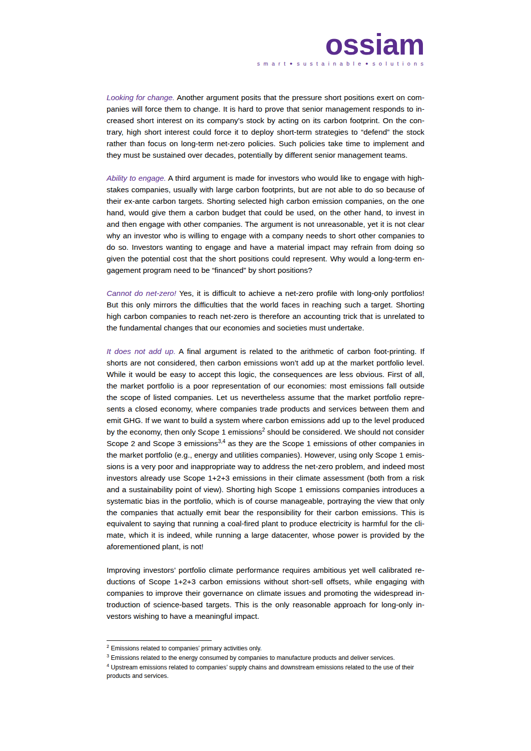ossiam
s m a r t ● s u s t a i n a b l e ● s o l u t i o n s
Looking for change. Another argument posits that the pressure short positions exert on companies will force them to change. It is hard to prove that senior management responds to increased short interest on its company’s stock by acting on its carbon footprint. On the contrary, high short interest could force it to deploy short-term strategies to “defend” the stock rather than focus on long-term net-zero policies. Such policies take time to implement and they must be sustained over decades, potentially by different senior management teams.
Ability to engage. A third argument is made for investors who would like to engage with high-stakes companies, usually with large carbon footprints, but are not able to do so because of their ex-ante carbon targets. Shorting selected high carbon emission companies, on the one hand, would give them a carbon budget that could be used, on the other hand, to invest in and then engage with other companies. The argument is not unreasonable, yet it is not clear why an investor who is willing to engage with a company needs to short other companies to do so. Investors wanting to engage and have a material impact may refrain from doing so given the potential cost that the short positions could represent. Why would a long-term engagement program need to be “financed” by short positions?
Cannot do net-zero! Yes, it is difficult to achieve a net-zero profile with long-only portfolios! But this only mirrors the difficulties that the world faces in reaching such a target. Shorting high carbon companies to reach net-zero is therefore an accounting trick that is unrelated to the fundamental changes that our economies and societies must undertake.
It does not add up. A final argument is related to the arithmetic of carbon foot-printing. If shorts are not considered, then carbon emissions won’t add up at the market portfolio level. While it would be easy to accept this logic, the consequences are less obvious. First of all, the market portfolio is a poor representation of our economies: most emissions fall outside the scope of listed companies. Let us nevertheless assume that the market portfolio represents a closed economy, where companies trade products and services between them and emit GHG. If we want to build a system where carbon emissions add up to the level produced by the economy, then only Scope 1 emissions2 should be considered. We should not consider Scope 2 and Scope 3 emissions3,4 as they are the Scope 1 emissions of other companies in the market portfolio (e.g., energy and utilities companies). However, using only Scope 1 emissions is a very poor and inappropriate way to address the net-zero problem, and indeed most investors already use Scope 1+2+3 emissions in their climate assessment (both from a risk and a sustainability point of view). Shorting high Scope 1 emissions companies introduces a systematic bias in the portfolio, which is of course manageable, portraying the view that only the companies that actually emit bear the responsibility for their carbon emissions. This is equivalent to saying that running a coal-fired plant to produce electricity is harmful for the climate, which it is indeed, while running a large datacenter, whose power is provided by the aforementioned plant, is not!
Improving investors’ portfolio climate performance requires ambitious yet well calibrated reductions of Scope 1+2+3 carbon emissions without short-sell offsets, while engaging with companies to improve their governance on climate issues and promoting the widespread introduction of science-based targets. This is the only reasonable approach for long-only investors wishing to have a meaningful impact.
2 Emissions related to companies’ primary activities only.
3 Emissions related to the energy consumed by companies to manufacture products and deliver services.
4 Upstream emissions related to companies’ supply chains and downstream emissions related to the use of their products and services.